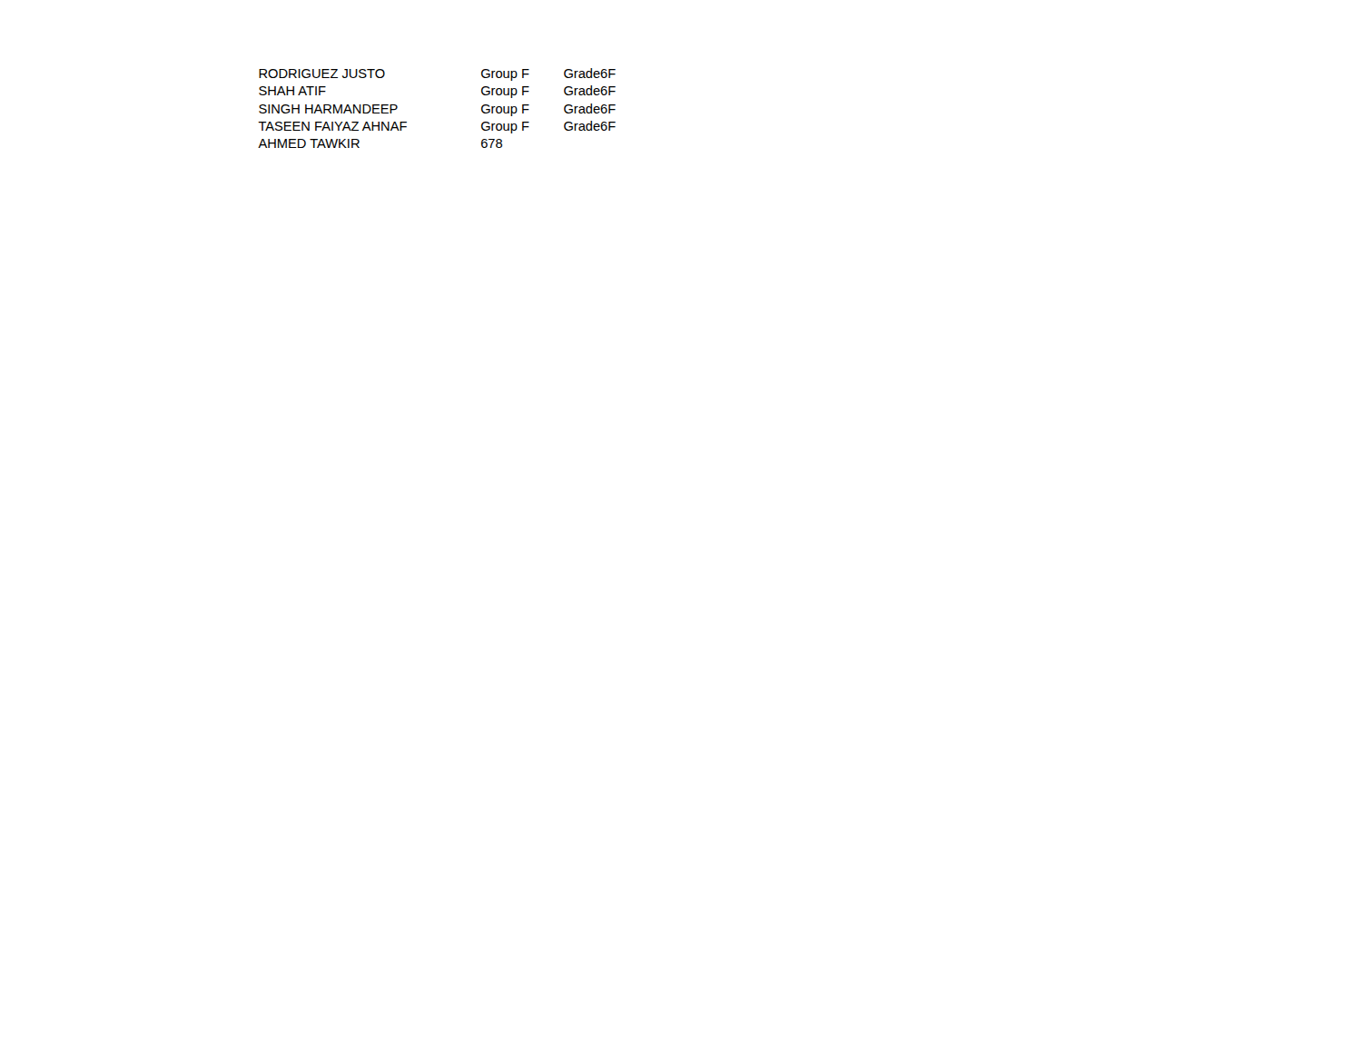| RODRIGUEZ JUSTO | Group F | Grade6F |
| SHAH ATIF | Group F | Grade6F |
| SINGH HARMANDEEP | Group F | Grade6F |
| TASEEN FAIYAZ AHNAF | Group F | Grade6F |
| AHMED TAWKIR | 678 | |